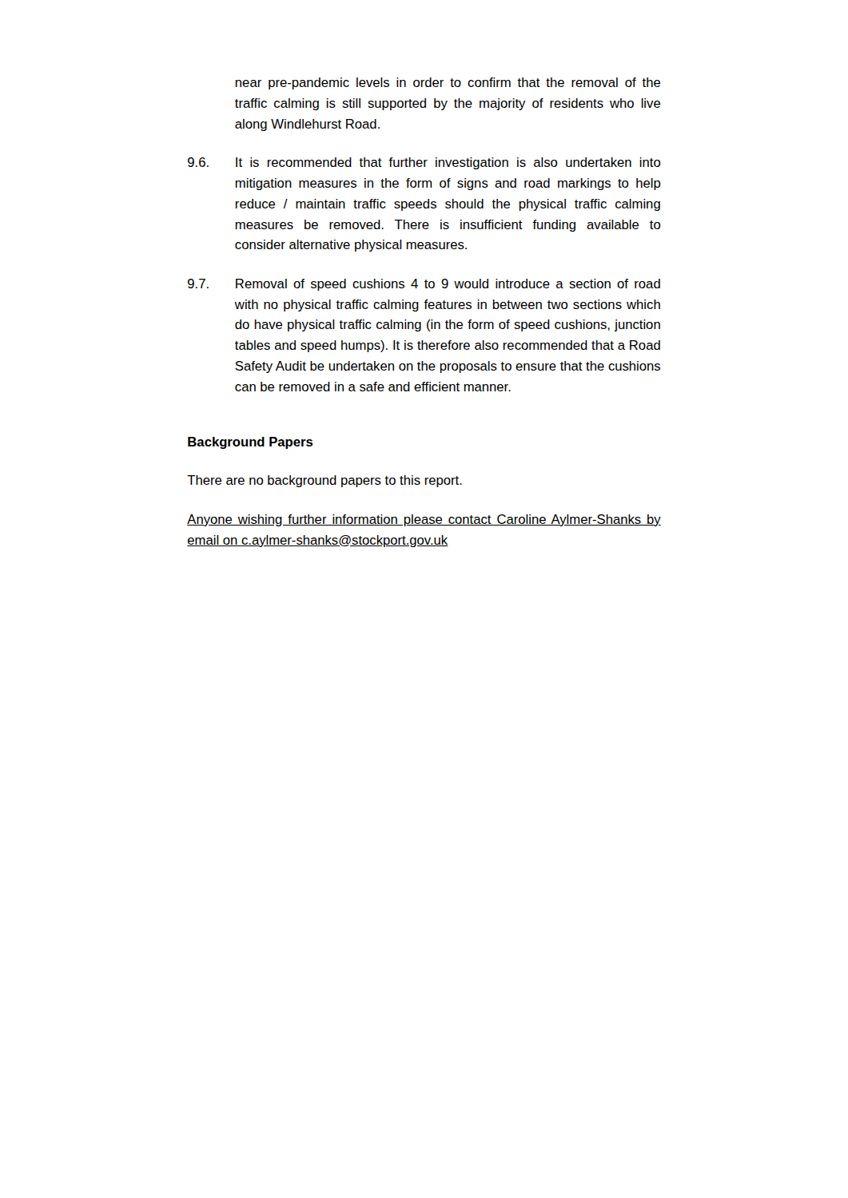near pre-pandemic levels in order to confirm that the removal of the traffic calming is still supported by the majority of residents who live along Windlehurst Road.
9.6.
It is recommended that further investigation is also undertaken into mitigation measures in the form of signs and road markings to help reduce / maintain traffic speeds should the physical traffic calming measures be removed. There is insufficient funding available to consider alternative physical measures.
9.7.
Removal of speed cushions 4 to 9 would introduce a section of road with no physical traffic calming features in between two sections which do have physical traffic calming (in the form of speed cushions, junction tables and speed humps). It is therefore also recommended that a Road Safety Audit be undertaken on the proposals to ensure that the cushions can be removed in a safe and efficient manner.
Background Papers
There are no background papers to this report.
Anyone wishing further information please contact Caroline Aylmer-Shanks by email on c.aylmer-shanks@stockport.gov.uk